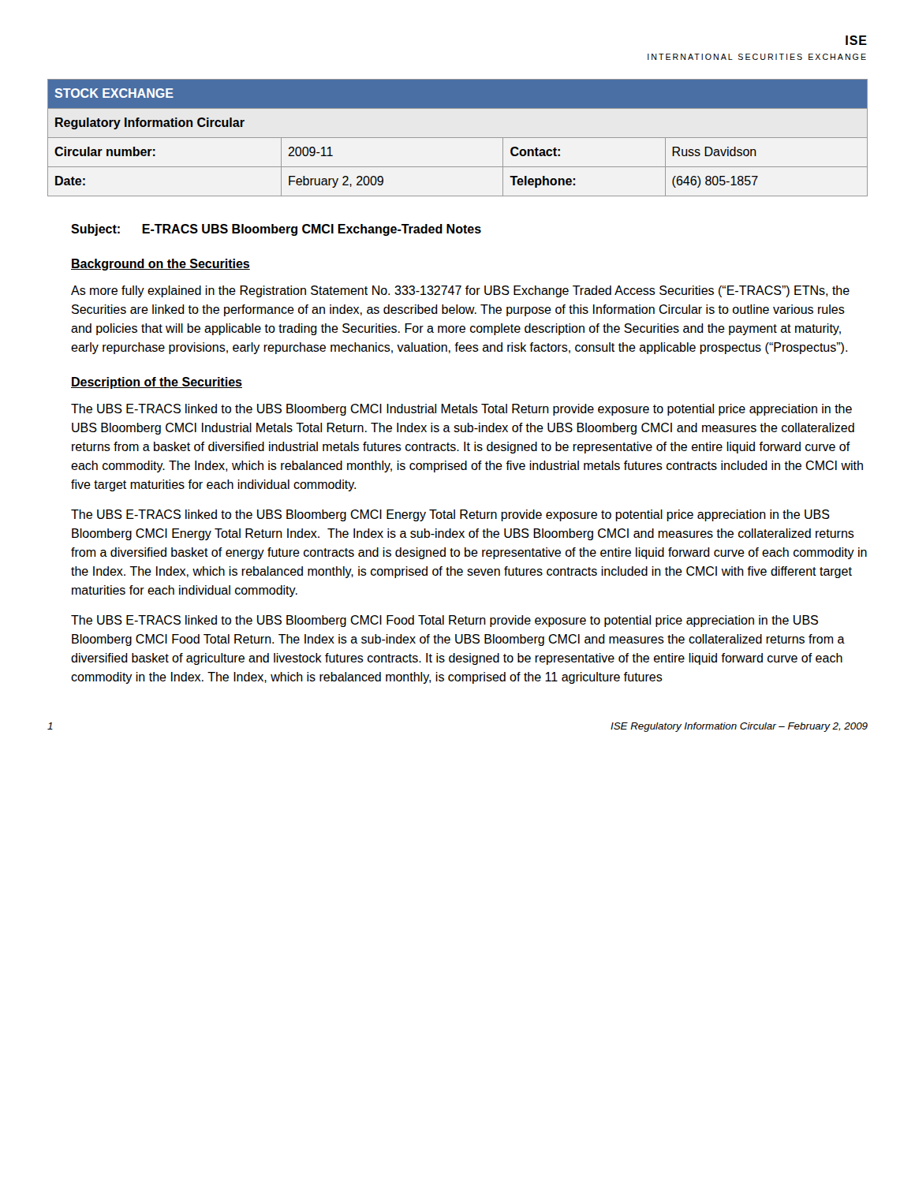ISE
INTERNATIONAL SECURITIES EXCHANGE
| STOCK EXCHANGE |
| Regulatory Information Circular |
| Circular number: | 2009-11 | Contact: | Russ Davidson |
| Date: | February 2, 2009 | Telephone: | (646) 805-1857 |
Subject: E-TRACS UBS Bloomberg CMCI Exchange-Traded Notes
Background on the Securities
As more fully explained in the Registration Statement No. 333-132747 for UBS Exchange Traded Access Securities (“E-TRACS”) ETNs, the Securities are linked to the performance of an index, as described below. The purpose of this Information Circular is to outline various rules and policies that will be applicable to trading the Securities. For a more complete description of the Securities and the payment at maturity, early repurchase provisions, early repurchase mechanics, valuation, fees and risk factors, consult the applicable prospectus (“Prospectus”).
Description of the Securities
The UBS E-TRACS linked to the UBS Bloomberg CMCI Industrial Metals Total Return provide exposure to potential price appreciation in the UBS Bloomberg CMCI Industrial Metals Total Return. The Index is a sub-index of the UBS Bloomberg CMCI and measures the collateralized returns from a basket of diversified industrial metals futures contracts. It is designed to be representative of the entire liquid forward curve of each commodity. The Index, which is rebalanced monthly, is comprised of the five industrial metals futures contracts included in the CMCI with five target maturities for each individual commodity.
The UBS E-TRACS linked to the UBS Bloomberg CMCI Energy Total Return provide exposure to potential price appreciation in the UBS Bloomberg CMCI Energy Total Return Index. The Index is a sub-index of the UBS Bloomberg CMCI and measures the collateralized returns from a diversified basket of energy future contracts and is designed to be representative of the entire liquid forward curve of each commodity in the Index. The Index, which is rebalanced monthly, is comprised of the seven futures contracts included in the CMCI with five different target maturities for each individual commodity.
The UBS E-TRACS linked to the UBS Bloomberg CMCI Food Total Return provide exposure to potential price appreciation in the UBS Bloomberg CMCI Food Total Return. The Index is a sub-index of the UBS Bloomberg CMCI and measures the collateralized returns from a diversified basket of agriculture and livestock futures contracts. It is designed to be representative of the entire liquid forward curve of each commodity in the Index. The Index, which is rebalanced monthly, is comprised of the 11 agriculture futures
1 ISE Regulatory Information Circular – February 2, 2009